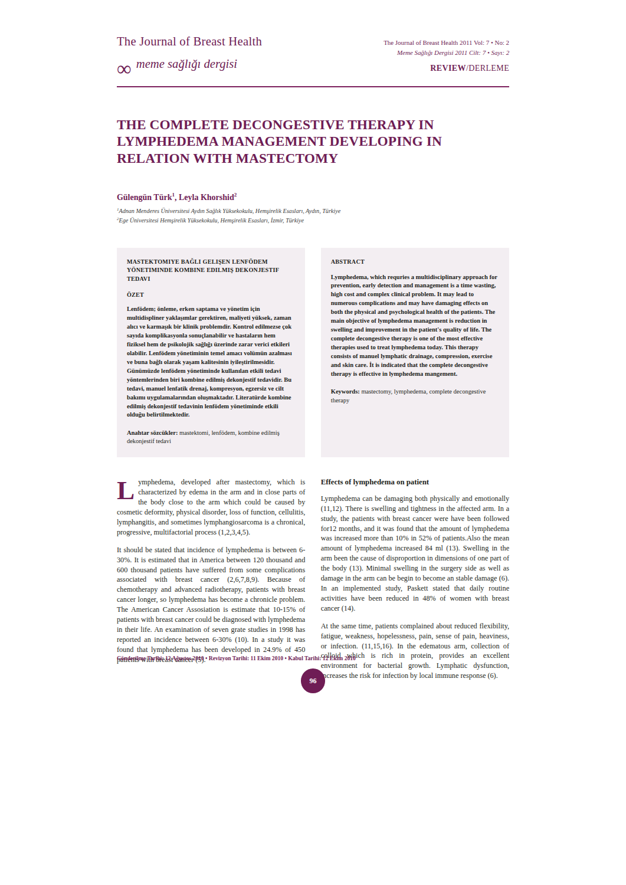The Journal of Breast Health
∞ meme sağlığı dergisi
The Journal of Breast Health 2011 Vol: 7 • No: 2
Meme Sağlığı Dergisi 2011 Cilt: 7 • Sayı: 2
REVIEW/DERLEME
The complete decongestive therapy in lymphedema management developing in relation with mastectomy
Gülengün Türk1, Leyla Khorshid2
1Adnan Menderes Üniversitesi Aydın Sağlık Yüksekokulu, Hemşirelik Esasları, Aydın, Türkiye
2Ege Üniversitesi Hemşirelik Yüksekokulu, Hemşirelik Esasları, İzmir, Türkiye
Mastektomiye bağlı gelişen lenfödem yönetiminde kombine edilmiş dekonjestif tedavi
ÖZET
Lenfödem; önleme, erken saptama ve yönetim için multidispliner yaklaşımlar gerektiren, maliyeti yüksek, zaman alıcı ve karmaşık bir klinik problemdir. Kontrol edilmezse çok sayıda komplikasyonla sonuçlanabilir ve hastaların hem fiziksel hem de psikolojik sağlığı üzerinde zarar verici etkileri olabilir. Lenfödem yönetiminin temel amacı volümün azalması ve buna bağlı olarak yaşam kalitesinin iyileştirilmesidir. Günümüzde lenfödem yönetiminde kullanılan etkili tedavi yöntemlerinden biri kombine edilmiş dekonjestif tedavidir. Bu tedavi, manuel lenfatik drenaj, kompresyon, egzersiz ve cilt bakımı uygulamalarından oluşmaktadır. Literatürde kombine edilmiş dekonjestif tedavinin lenfödem yönetiminde etkili olduğu belirtilmektedir.
Anahtar sözcükler: mastektomi, lenfödem, kombine edilmiş dekonjestif tedavi
Abstract
Lymphedema, which requries a multidisciplinary approach for prevention, early detection and management is a time wasting, high cost and complex clinical problem. It may lead to numerous complications and may have damaging effects on both the physical and psychological health of the patients. The main objective of lymphedema management is reduction in swelling and improvement in the patient's quality of life. The complete decongestive therapy is one of the most effective therapies used to treat lymphedema today. This therapy consists of manuel lymphatic drainage, compression, exercise and skin care. İt is indicated that the complete decongestive therapy is effective in lymphedema mangement.
Keywords: mastectomy, lymphedema, complete decongestive therapy
Lymphedema, developed after mastectomy, which is characterized by edema in the arm and in close parts of the body close to the arm which could be caused by cosmetic deformity, physical disorder, loss of function, cellulitis, lymphangitis, and sometimes lymphangiosarcoma is a chronical, progressive, multifactorial process (1,2,3,4,5).
It should be stated that incidence of lymphedema is between 6-30%. It is estimated that in America between 120 thousand and 600 thousand patients have suffered from some complications associated with breast cancer (2,6,7,8,9). Because of chemotherapy and advanced radiotherapy, patients with breast cancer longer, so lymphedema has become a chronicle problem. The American Cancer Assosiation is estimate that 10-15% of patients with breast cancer could be diagnosed with lymphedema in their life. An examination of seven grate studies in 1998 has reported an incidence between 6-30% (10). In a study it was found that lymphedema has been developed in 24.9% of 450 patients with breast cancer (5).
Effects of lymphedema on patient
Lymphedema can be damaging both physically and emotionally (11,12). There is swelling and tightness in the affected arm. In a study, the patients with breast cancer were have been followed for12 months, and it was found that the amount of lymphedema was increased more than 10% in 52% of patients.Also the mean amount of lymphedema increased 84 ml (13). Swelling in the arm been the cause of disproportion in dimensions of one part of the body (13). Minimal swelling in the surgery side as well as damage in the arm can be begin to become an stable damage (6). In an implemented study, Paskett stated that daily routine activities have been reduced in 48% of women with breast cancer (14).
At the same time, patients complained about reduced flexibility, fatigue, weakness, hopelessness, pain, sense of pain, heaviness, or infection. (11,15,16). In the edematous arm, collection of colloid which is rich in protein, provides an excellent environment for bacterial growth. Lymphatic dysfunction, increases the risk for infection by local immune response (6).
Gönderilme Tarihi: 12 Ağustos 2010 • Revizyon Tarihi: 11 Ekim 2010 • Kabul Tarihi: 12 Ekim 2010
96